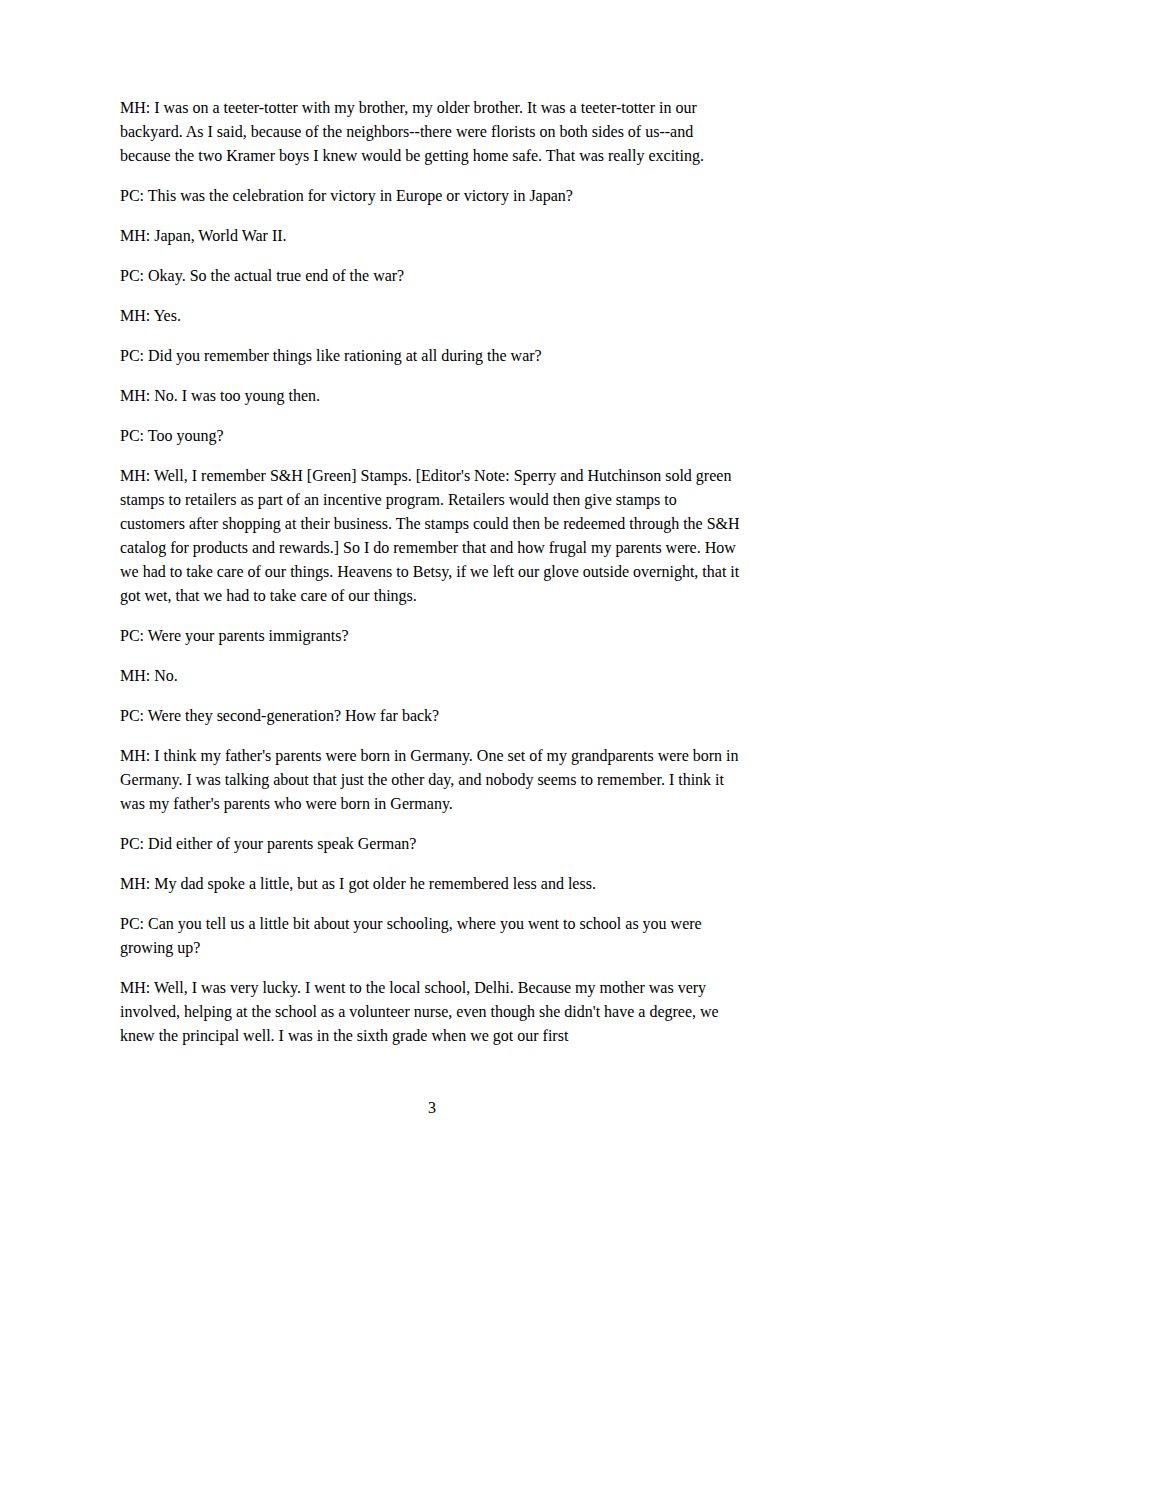MH: I was on a teeter-totter with my brother, my older brother. It was a teeter-totter in our backyard. As I said, because of the neighbors--there were florists on both sides of us--and because the two Kramer boys I knew would be getting home safe. That was really exciting.
PC: This was the celebration for victory in Europe or victory in Japan?
MH: Japan, World War II.
PC: Okay. So the actual true end of the war?
MH: Yes.
PC: Did you remember things like rationing at all during the war?
MH: No. I was too young then.
PC: Too young?
MH: Well, I remember S&H [Green] Stamps. [Editor's Note: Sperry and Hutchinson sold green stamps to retailers as part of an incentive program. Retailers would then give stamps to customers after shopping at their business. The stamps could then be redeemed through the S&H catalog for products and rewards.] So I do remember that and how frugal my parents were. How we had to take care of our things. Heavens to Betsy, if we left our glove outside overnight, that it got wet, that we had to take care of our things.
PC: Were your parents immigrants?
MH: No.
PC: Were they second-generation? How far back?
MH: I think my father's parents were born in Germany. One set of my grandparents were born in Germany. I was talking about that just the other day, and nobody seems to remember. I think it was my father's parents who were born in Germany.
PC: Did either of your parents speak German?
MH: My dad spoke a little, but as I got older he remembered less and less.
PC: Can you tell us a little bit about your schooling, where you went to school as you were growing up?
MH: Well, I was very lucky. I went to the local school, Delhi. Because my mother was very involved, helping at the school as a volunteer nurse, even though she didn't have a degree, we knew the principal well. I was in the sixth grade when we got our first
3